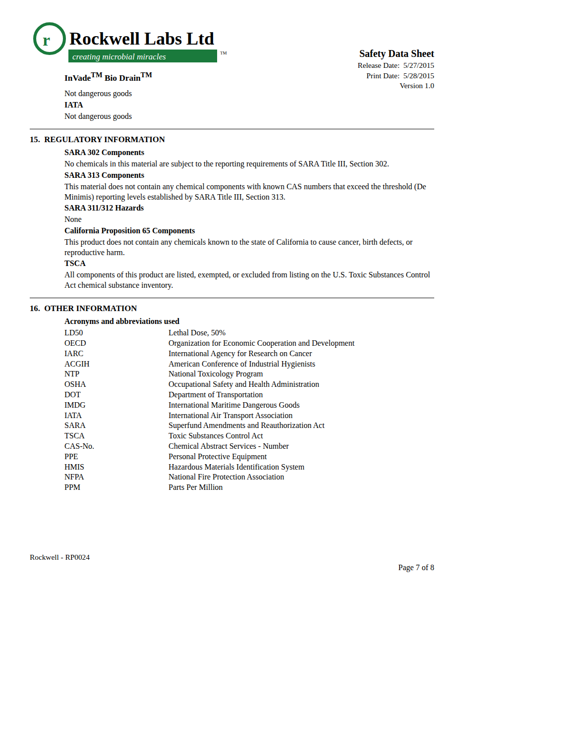r Rockwell Labs Ltd creating microbial miracles TM
InVadeTM Bio DrainTM
Safety Data Sheet
Release Date: 5/27/2015
Print Date: 5/28/2015
Version 1.0
Not dangerous goods
IATA
Not dangerous goods
15. REGULATORY INFORMATION
SARA 302 Components
No chemicals in this material are subject to the reporting requirements of SARA Title III, Section 302.
SARA 313 Components
This material does not contain any chemical components with known CAS numbers that exceed the threshold (De Minimis) reporting levels established by SARA Title III, Section 313.
SARA 311/312 Hazards
None
California Proposition 65 Components
This product does not contain any chemicals known to the state of California to cause cancer, birth defects, or reproductive harm.
TSCA
All components of this product are listed, exempted, or excluded from listing on the U.S. Toxic Substances Control Act chemical substance inventory.
16. OTHER INFORMATION
Acronyms and abbreviations used
| LD50 | Lethal Dose, 50% |
| OECD | Organization for Economic Cooperation and Development |
| IARC | International Agency for Research on Cancer |
| ACGIH | American Conference of Industrial Hygienists |
| NTP | National Toxicology Program |
| OSHA | Occupational Safety and Health Administration |
| DOT | Department of Transportation |
| IMDG | International Maritime Dangerous Goods |
| IATA | International Air Transport Association |
| SARA | Superfund Amendments and Reauthorization Act |
| TSCA | Toxic Substances Control Act |
| CAS-No. | Chemical Abstract Services - Number |
| PPE | Personal Protective Equipment |
| HMIS | Hazardous Materials Identification System |
| NFPA | National Fire Protection Association |
| PPM | Parts Per Million |
Rockwell - RP0024
Page 7 of 8